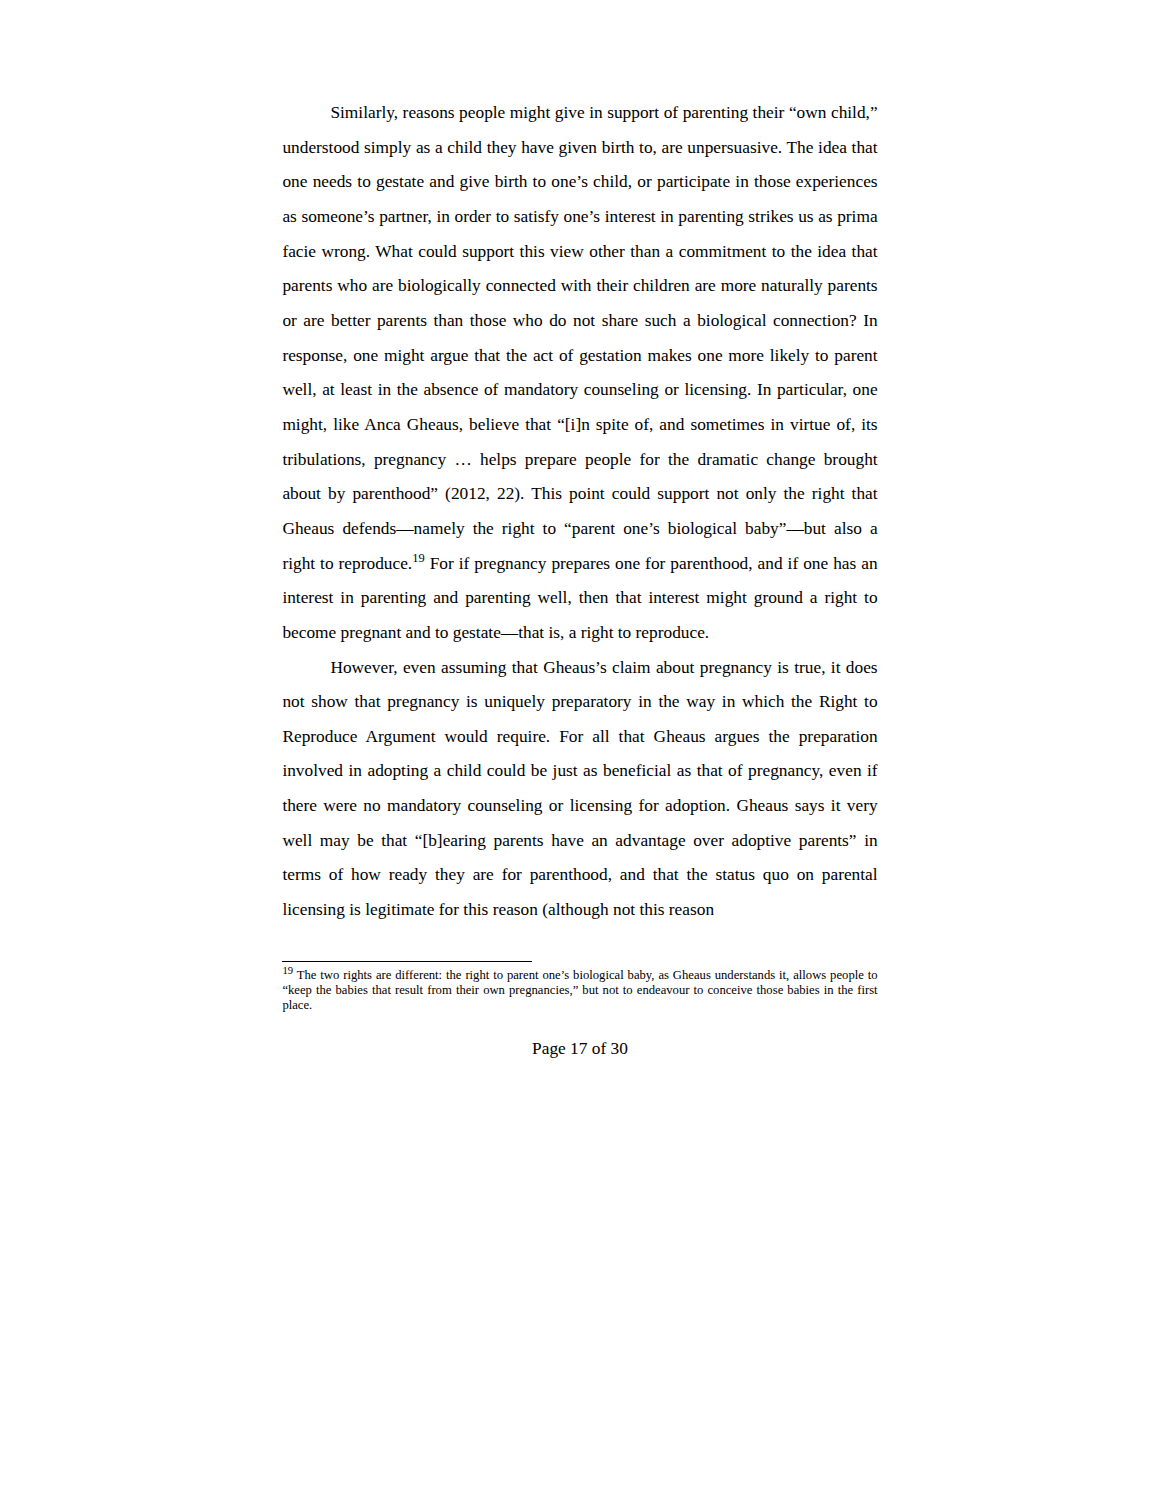Similarly, reasons people might give in support of parenting their “own child,” understood simply as a child they have given birth to, are unpersuasive. The idea that one needs to gestate and give birth to one’s child, or participate in those experiences as someone’s partner, in order to satisfy one’s interest in parenting strikes us as prima facie wrong. What could support this view other than a commitment to the idea that parents who are biologically connected with their children are more naturally parents or are better parents than those who do not share such a biological connection? In response, one might argue that the act of gestation makes one more likely to parent well, at least in the absence of mandatory counseling or licensing. In particular, one might, like Anca Gheaus, believe that “[i]n spite of, and sometimes in virtue of, its tribulations, pregnancy … helps prepare people for the dramatic change brought about by parenthood” (2012, 22). This point could support not only the right that Gheaus defends—namely the right to “parent one’s biological baby”—but also a right to reproduce.19 For if pregnancy prepares one for parenthood, and if one has an interest in parenting and parenting well, then that interest might ground a right to become pregnant and to gestate—that is, a right to reproduce.
However, even assuming that Gheaus’s claim about pregnancy is true, it does not show that pregnancy is uniquely preparatory in the way in which the Right to Reproduce Argument would require. For all that Gheaus argues the preparation involved in adopting a child could be just as beneficial as that of pregnancy, even if there were no mandatory counseling or licensing for adoption. Gheaus says it very well may be that “[b]earing parents have an advantage over adoptive parents” in terms of how ready they are for parenthood, and that the status quo on parental licensing is legitimate for this reason (although not this reason
19 The two rights are different: the right to parent one’s biological baby, as Gheaus understands it, allows people to “keep the babies that result from their own pregnancies,” but not to endeavour to conceive those babies in the first place.
Page 17 of 30